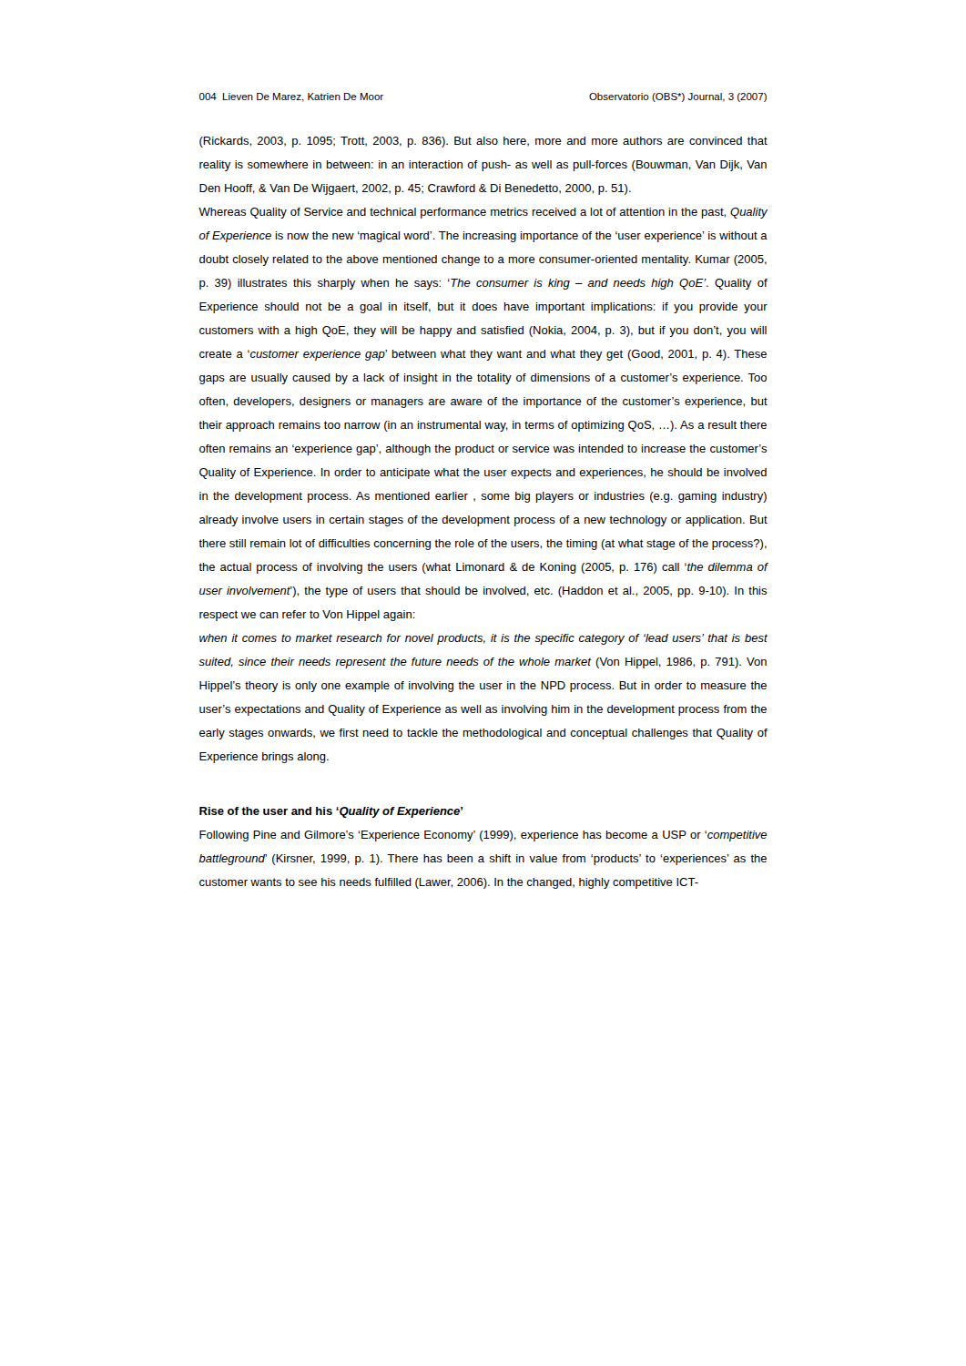004 Lieven De Marez, Katrien De Moor Observatorio (OBS*) Journal, 3 (2007)
(Rickards, 2003, p. 1095; Trott, 2003, p. 836). But also here, more and more authors are convinced that reality is somewhere in between: in an interaction of push- as well as pull-forces (Bouwman, Van Dijk, Van Den Hooff, & Van De Wijgaert, 2002, p. 45; Crawford & Di Benedetto, 2000, p. 51).
Whereas Quality of Service and technical performance metrics received a lot of attention in the past, Quality of Experience is now the new ‘magical word’. The increasing importance of the ‘user experience’ is without a doubt closely related to the above mentioned change to a more consumer-oriented mentality. Kumar (2005, p. 39) illustrates this sharply when he says: ‘The consumer is king – and needs high QoE’. Quality of Experience should not be a goal in itself, but it does have important implications: if you provide your customers with a high QoE, they will be happy and satisfied (Nokia, 2004, p. 3), but if you don’t, you will create a ‘customer experience gap’ between what they want and what they get (Good, 2001, p. 4). These gaps are usually caused by a lack of insight in the totality of dimensions of a customer’s experience. Too often, developers, designers or managers are aware of the importance of the customer’s experience, but their approach remains too narrow (in an instrumental way, in terms of optimizing QoS, …). As a result there often remains an ‘experience gap’, although the product or service was intended to increase the customer’s Quality of Experience. In order to anticipate what the user expects and experiences, he should be involved in the development process. As mentioned earlier , some big players or industries (e.g. gaming industry) already involve users in certain stages of the development process of a new technology or application. But there still remain lot of difficulties concerning the role of the users, the timing (at what stage of the process?), the actual process of involving the users (what Limonard & de Koning (2005, p. 176) call ‘the dilemma of user involvement’), the type of users that should be involved, etc. (Haddon et al., 2005, pp. 9-10). In this respect we can refer to Von Hippel again:
when it comes to market research for novel products, it is the specific category of ‘lead users’ that is best suited, since their needs represent the future needs of the whole market (Von Hippel, 1986, p. 791). Von Hippel’s theory is only one example of involving the user in the NPD process. But in order to measure the user’s expectations and Quality of Experience as well as involving him in the development process from the early stages onwards, we first need to tackle the methodological and conceptual challenges that Quality of Experience brings along.
Rise of the user and his ‘Quality of Experience’
Following Pine and Gilmore’s ‘Experience Economy’ (1999), experience has become a USP or ‘competitive battleground’ (Kirsner, 1999, p. 1). There has been a shift in value from ‘products’ to ‘experiences’ as the customer wants to see his needs fulfilled (Lawer, 2006). In the changed, highly competitive ICT-